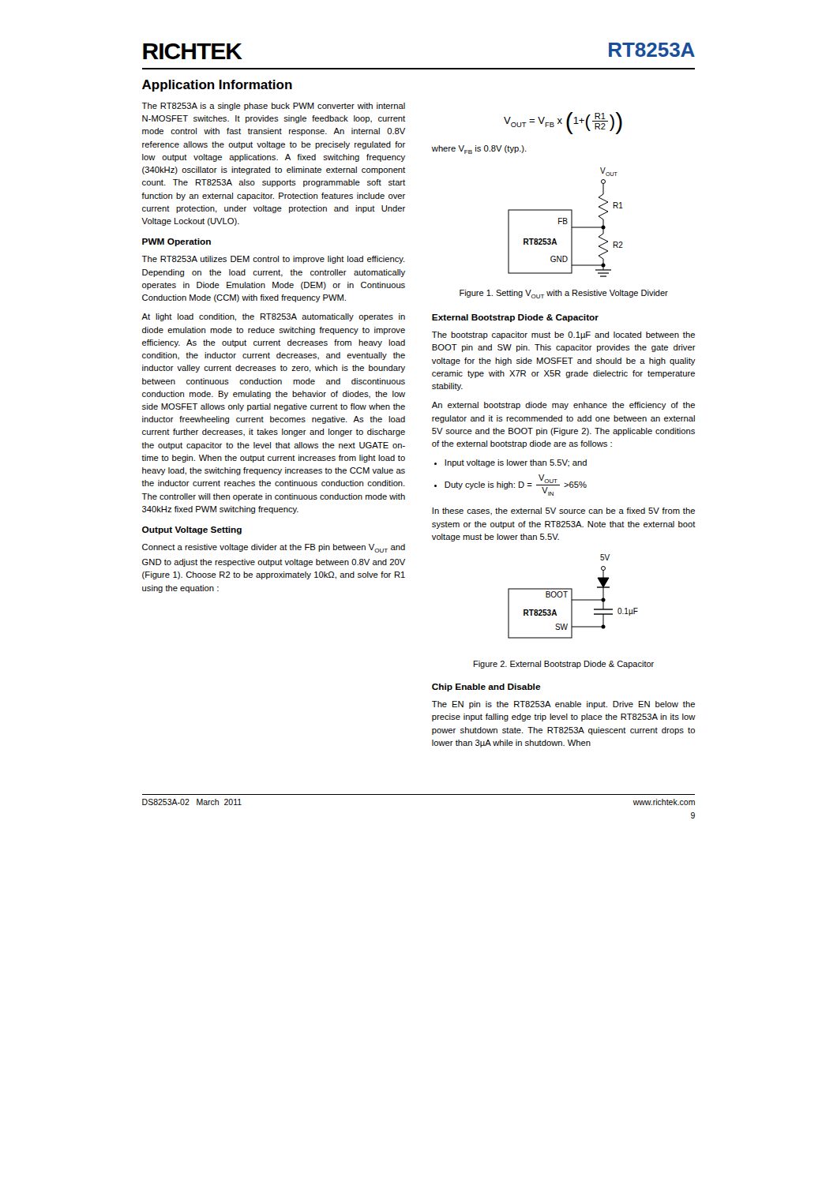RICHTEK
RT8253A
Application Information
The RT8253A is a single phase buck PWM converter with internal N-MOSFET switches. It provides single feedback loop, current mode control with fast transient response. An internal 0.8V reference allows the output voltage to be precisely regulated for low output voltage applications. A fixed switching frequency (340kHz) oscillator is integrated to eliminate external component count. The RT8253A also supports programmable soft start function by an external capacitor. Protection features include over current protection, under voltage protection and input Under Voltage Lockout (UVLO).
PWM Operation
The RT8253A utilizes DEM control to improve light load efficiency. Depending on the load current, the controller automatically operates in Diode Emulation Mode (DEM) or in Continuous Conduction Mode (CCM) with fixed frequency PWM.
At light load condition, the RT8253A automatically operates in diode emulation mode to reduce switching frequency to improve efficiency. As the output current decreases from heavy load condition, the inductor current decreases, and eventually the inductor valley current decreases to zero, which is the boundary between continuous conduction mode and discontinuous conduction mode. By emulating the behavior of diodes, the low side MOSFET allows only partial negative current to flow when the inductor freewheeling current becomes negative. As the load current further decreases, it takes longer and longer to discharge the output capacitor to the level that allows the next UGATE on-time to begin. When the output current increases from light load to heavy load, the switching frequency increases to the CCM value as the inductor current reaches the continuous conduction condition. The controller will then operate in continuous conduction mode with 340kHz fixed PWM switching frequency.
Output Voltage Setting
Connect a resistive voltage divider at the FB pin between VOUT and GND to adjust the respective output voltage between 0.8V and 20V (Figure 1). Choose R2 to be approximately 10kΩ, and solve for R1 using the equation :
VOUT = VFB x (1+(R1 R2))
where VFB is 0.8V (typ.).
V OUT R1 R2 RT8253A FB GND
Figure 1. Setting VOUT with a Resistive Voltage Divider
External Bootstrap Diode & Capacitor
The bootstrap capacitor must be 0.1µF and located between the BOOT pin and SW pin. This capacitor provides the gate driver voltage for the high side MOSFET and should be a high quality ceramic type with X7R or X5R grade dielectric for temperature stability.
An external bootstrap diode may enhance the efficiency of the regulator and it is recommended to add one between an external 5V source and the BOOT pin (Figure 2). The applicable conditions of the external bootstrap diode are as follows :
Input voltage is lower than 5.5V; and
Duty cycle is high: D = VOUT VIN >65%
In these cases, the external 5V source can be a fixed 5V from the system or the output of the RT8253A. Note that the external boot voltage must be lower than 5.5V.
5V 0.1µF RT8253A BOOT SW
Figure 2. External Bootstrap Diode & Capacitor
Chip Enable and Disable
The EN pin is the RT8253A enable input. Drive EN below the precise input falling edge trip level to place the RT8253A in its low power shutdown state. The RT8253A quiescent current drops to lower than 3µA while in shutdown. When
DS8253A-02 March 2011
www.richtek.com
9